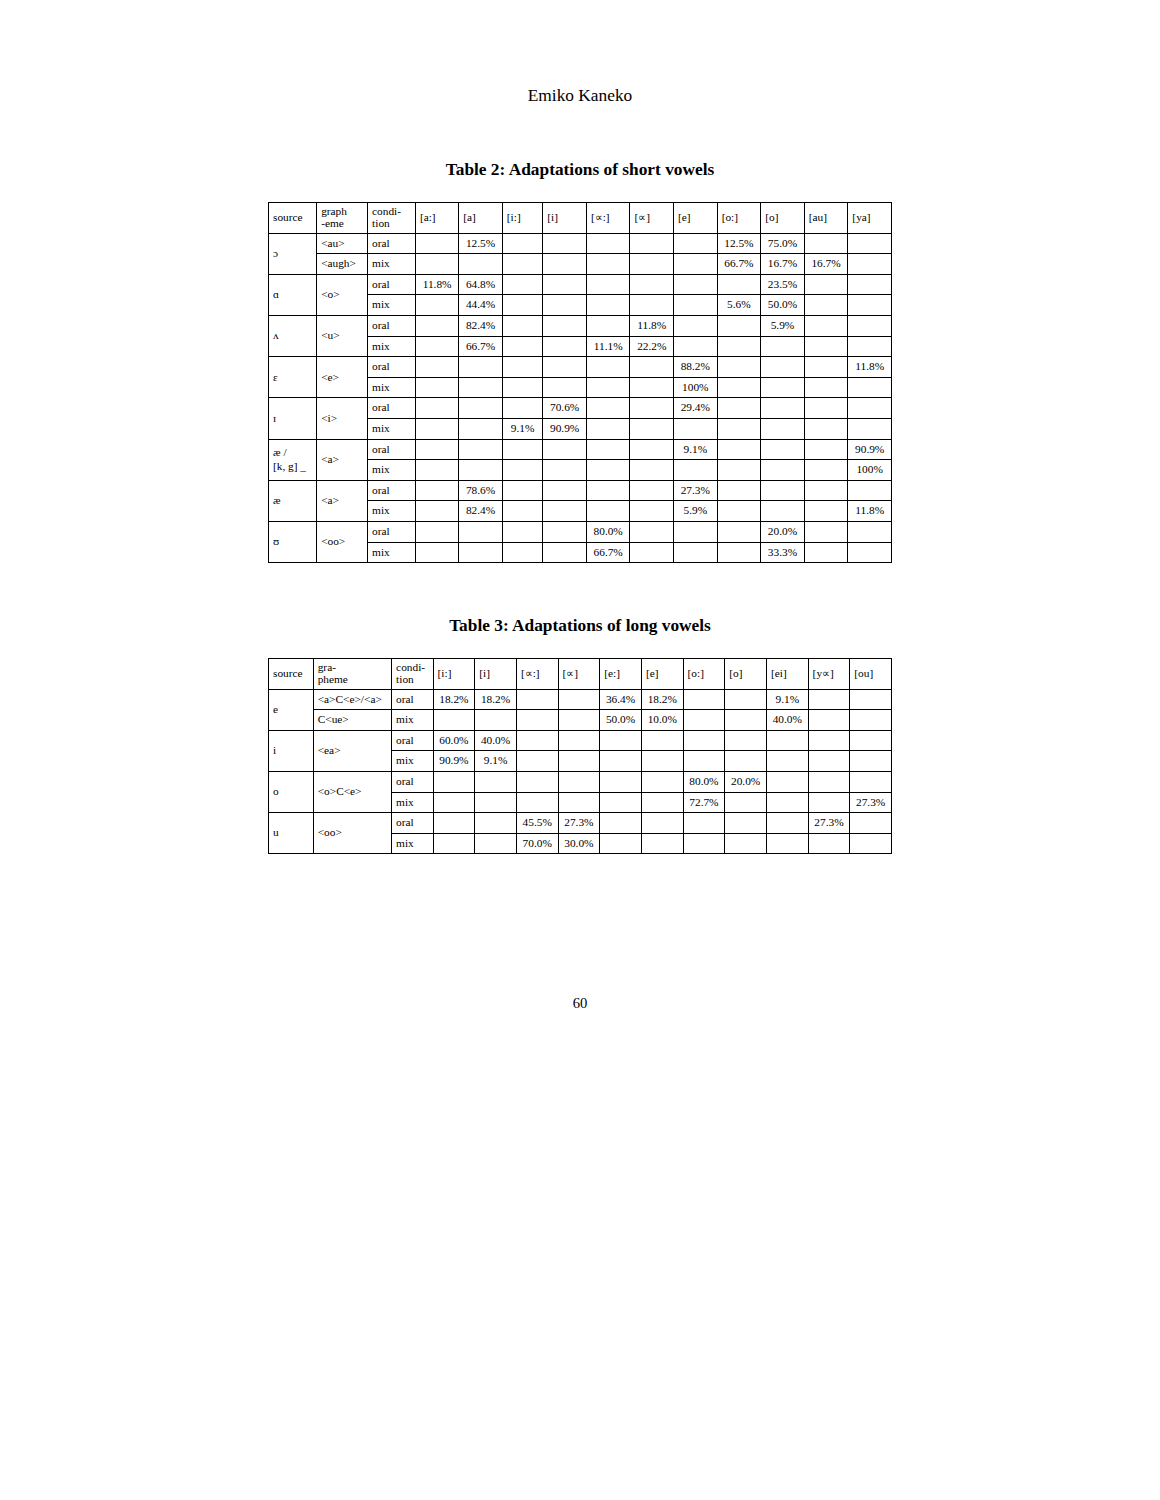Emiko Kaneko
Table 2: Adaptations of short vowels
| source | graph -eme | condi- tion | [a:] | [a] | [i:] | [i] | [∝:] | [∝] | [e] | [o:] | [o] | [au] | [ya] |
| --- | --- | --- | --- | --- | --- | --- | --- | --- | --- | --- | --- | --- | --- |
| ɔ | <au> | oral | | 12.5% | | | | | | 12.5% | 75.0% | | |
| <augh> | mix | | | | | | | | 66.7% | 16.7% | 16.7% | |
| ɑ | <o> | oral | 11.8% | 64.8% | | | | | | | 23.5% | | |
| mix | | 44.4% | | | | | | 5.6% | 50.0% | | |
| ʌ | <u> | oral | | 82.4% | | | | 11.8% | | | 5.9% | | |
| mix | | 66.7% | | | 11.1% | 22.2% | | | | | |
| ɛ | <e> | oral | | | | | | | 88.2% | | | | 11.8% |
| mix | | | | | | | 100% | | | | |
| ɪ | <i> | oral | | | | 70.6% | | | 29.4% | | | | |
| mix | | | 9.1% | 90.9% | | | | | | | |
| æ / [k, g] _ | <a> | oral | | | | | | | 9.1% | | | | 90.9% |
| mix | | | | | | | | | | | 100% |
| æ | <a> | oral | | 78.6% | | | | | 27.3% | | | | |
| mix | | 82.4% | | | | | 5.9% | | | | 11.8% |
| ʊ | <oo> | oral | | | | | 80.0% | | | | 20.0% | | |
| mix | | | | | 66.7% | | | | 33.3% | | |
Table 3: Adaptations of long vowels
| source | gra- pheme | condi- tion | [i:] | [i] | [∝:] | [∝] | [e:] | [e] | [o:] | [o] | [ei] | [y∝] | [ou] |
| --- | --- | --- | --- | --- | --- | --- | --- | --- | --- | --- | --- | --- | --- |
| e | <a>C<e>/<a> | oral | 18.2% | 18.2% | | | 36.4% | 18.2% | | | 9.1% | | |
| C<ue> | mix | | | | | 50.0% | 10.0% | | | 40.0% | | |
| i | <ea> | oral | 60.0% | 40.0% | | | | | | | | | |
| mix | 90.9% | 9.1% | | | | | | | | | |
| o | <o>C<e> | oral | | | | | | | 80.0% | 20.0% | | | |
| mix | | | | | | | 72.7% | | | | 27.3% |
| u | <oo> | oral | | | 45.5% | 27.3% | | | | | | 27.3% | |
| mix | | | 70.0% | 30.0% | | | | | | | |
60